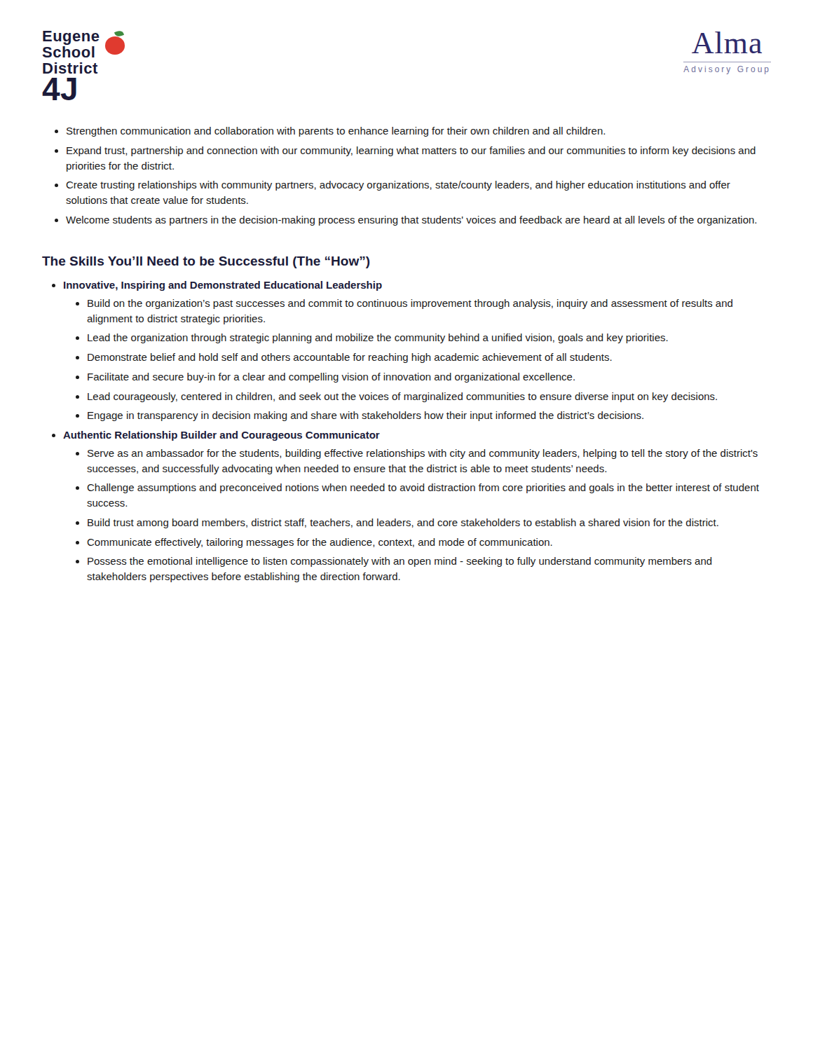Eugene
School
District 4J
Alma
Advisory Group
Strengthen communication and collaboration with parents to enhance learning for their own children and all children.
Expand trust, partnership and connection with our community, learning what matters to our families and our communities to inform key decisions and priorities for the district.
Create trusting relationships with community partners, advocacy organizations, state/county leaders, and higher education institutions and offer solutions that create value for students.
Welcome students as partners in the decision-making process ensuring that students' voices and feedback are heard at all levels of the organization.
The Skills You’ll Need to be Successful (The “How”)
Innovative, Inspiring and Demonstrated Educational Leadership
Build on the organization’s past successes and commit to continuous improvement through analysis, inquiry and assessment of results and alignment to district strategic priorities.
Lead the organization through strategic planning and mobilize the community behind a unified vision, goals and key priorities.
Demonstrate belief and hold self and others accountable for reaching high academic achievement of all students.
Facilitate and secure buy-in for a clear and compelling vision of innovation and organizational excellence.
Lead courageously, centered in children, and seek out the voices of marginalized communities to ensure diverse input on key decisions.
Engage in transparency in decision making and share with stakeholders how their input informed the district’s decisions.
Authentic Relationship Builder and Courageous Communicator
Serve as an ambassador for the students, building effective relationships with city and community leaders, helping to tell the story of the district's successes, and successfully advocating when needed to ensure that the district is able to meet students’ needs.
Challenge assumptions and preconceived notions when needed to avoid distraction from core priorities and goals in the better interest of student success.
Build trust among board members, district staff, teachers, and leaders, and core stakeholders to establish a shared vision for the district.
Communicate effectively, tailoring messages for the audience, context, and mode of communication.
Possess the emotional intelligence to listen compassionately with an open mind - seeking to fully understand community members and stakeholders perspectives before establishing the direction forward.